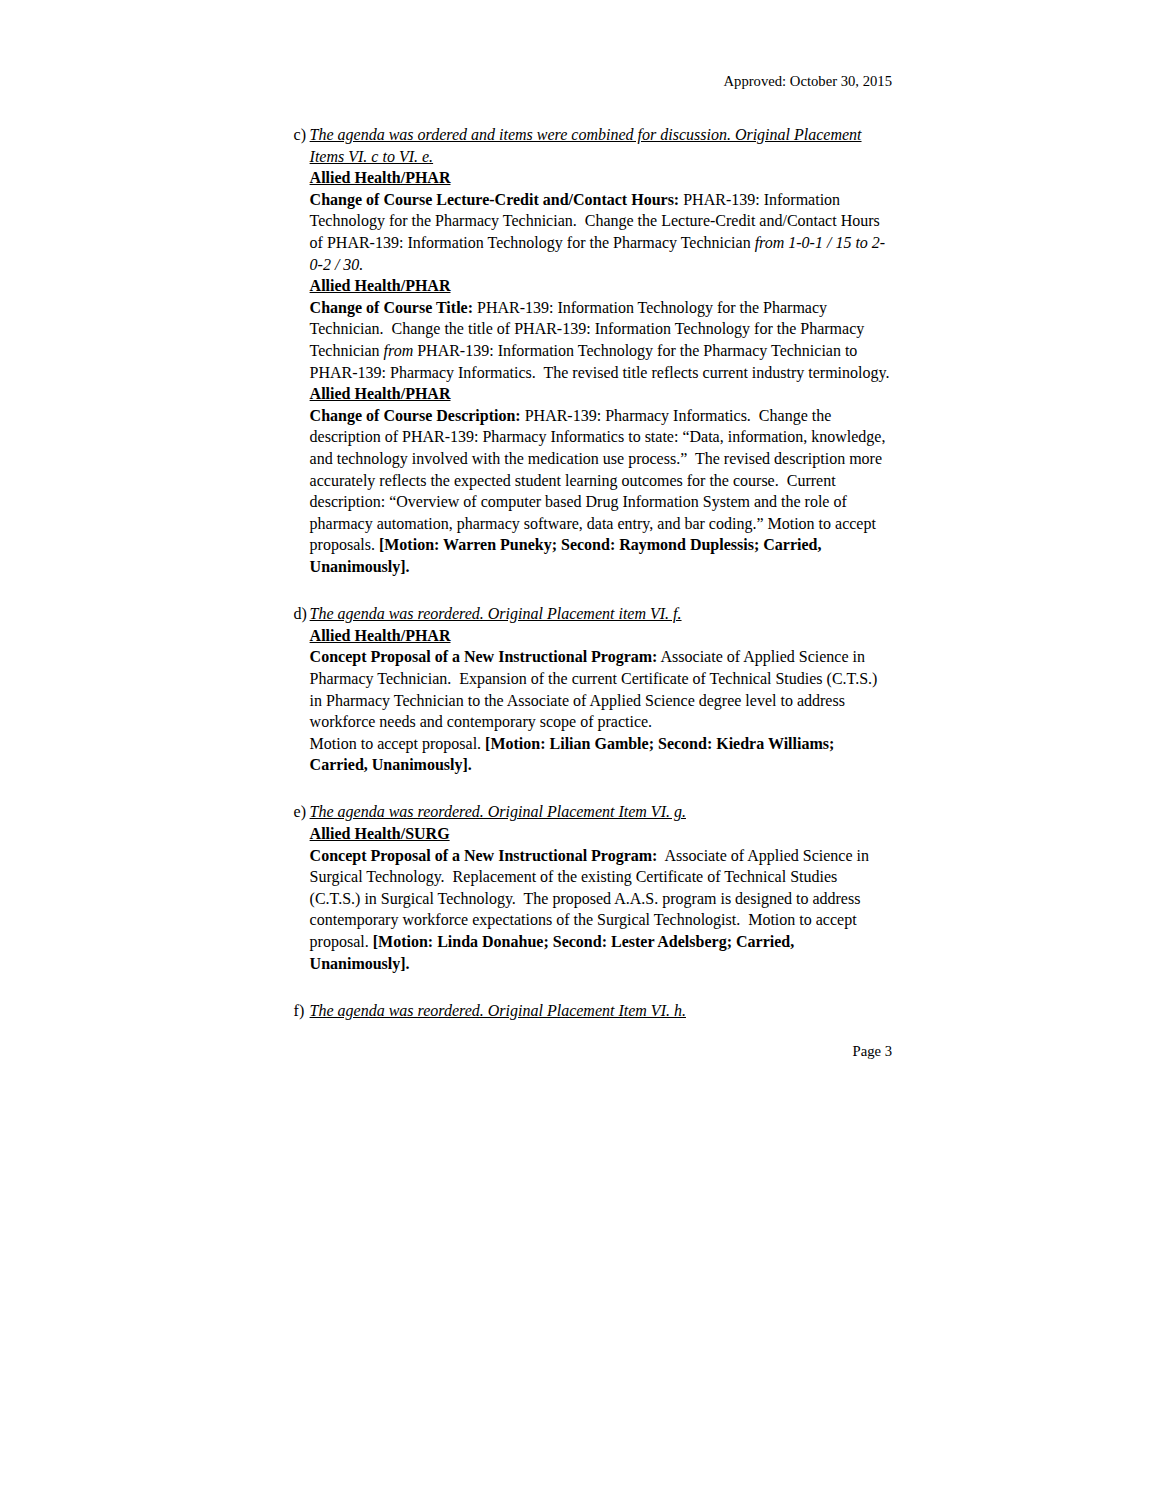Approved: October 30, 2015
c)
The agenda was ordered and items were combined for discussion. Original Placement Items VI. c to VI. e.
Allied Health/PHAR
Change of Course Lecture-Credit and/Contact Hours: PHAR-139: Information Technology for the Pharmacy Technician. Change the Lecture-Credit and/Contact Hours of PHAR-139: Information Technology for the Pharmacy Technician from 1-0-1 / 15 to 2-0-2 / 30.
Allied Health/PHAR
Change of Course Title: PHAR-139: Information Technology for the Pharmacy Technician. Change the title of PHAR-139: Information Technology for the Pharmacy Technician from PHAR-139: Information Technology for the Pharmacy Technician to PHAR-139: Pharmacy Informatics. The revised title reflects current industry terminology.
Allied Health/PHAR
Change of Course Description: PHAR-139: Pharmacy Informatics. Change the description of PHAR-139: Pharmacy Informatics to state: “Data, information, knowledge, and technology involved with the medication use process.” The revised description more accurately reflects the expected student learning outcomes for the course. Current description: “Overview of computer based Drug Information System and the role of pharmacy automation, pharmacy software, data entry, and bar coding.” Motion to accept proposals. [Motion: Warren Puneky; Second: Raymond Duplessis; Carried, Unanimously].
d)
The agenda was reordered. Original Placement item VI. f.
Allied Health/PHAR
Concept Proposal of a New Instructional Program: Associate of Applied Science in Pharmacy Technician. Expansion of the current Certificate of Technical Studies (C.T.S.) in Pharmacy Technician to the Associate of Applied Science degree level to address workforce needs and contemporary scope of practice.
Motion to accept proposal. [Motion: Lilian Gamble; Second: Kiedra Williams; Carried, Unanimously].
e)
The agenda was reordered. Original Placement Item VI. g.
Allied Health/SURG
Concept Proposal of a New Instructional Program: Associate of Applied Science in Surgical Technology. Replacement of the existing Certificate of Technical Studies (C.T.S.) in Surgical Technology. The proposed A.A.S. program is designed to address contemporary workforce expectations of the Surgical Technologist. Motion to accept proposal. [Motion: Linda Donahue; Second: Lester Adelsberg; Carried, Unanimously].
f)
The agenda was reordered. Original Placement Item VI. h.
Page 3